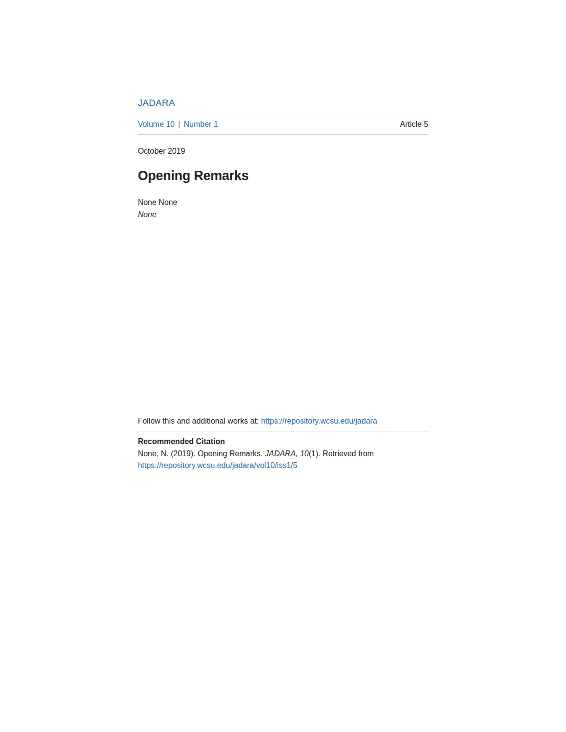JADARA
Volume 10|Number 1 Article 5
October 2019
Opening Remarks
None None
None
Follow this and additional works at: https://repository.wcsu.edu/jadara
Recommended Citation
None, N. (2019). Opening Remarks. JADARA, 10(1). Retrieved from https://repository.wcsu.edu/jadara/vol10/iss1/5